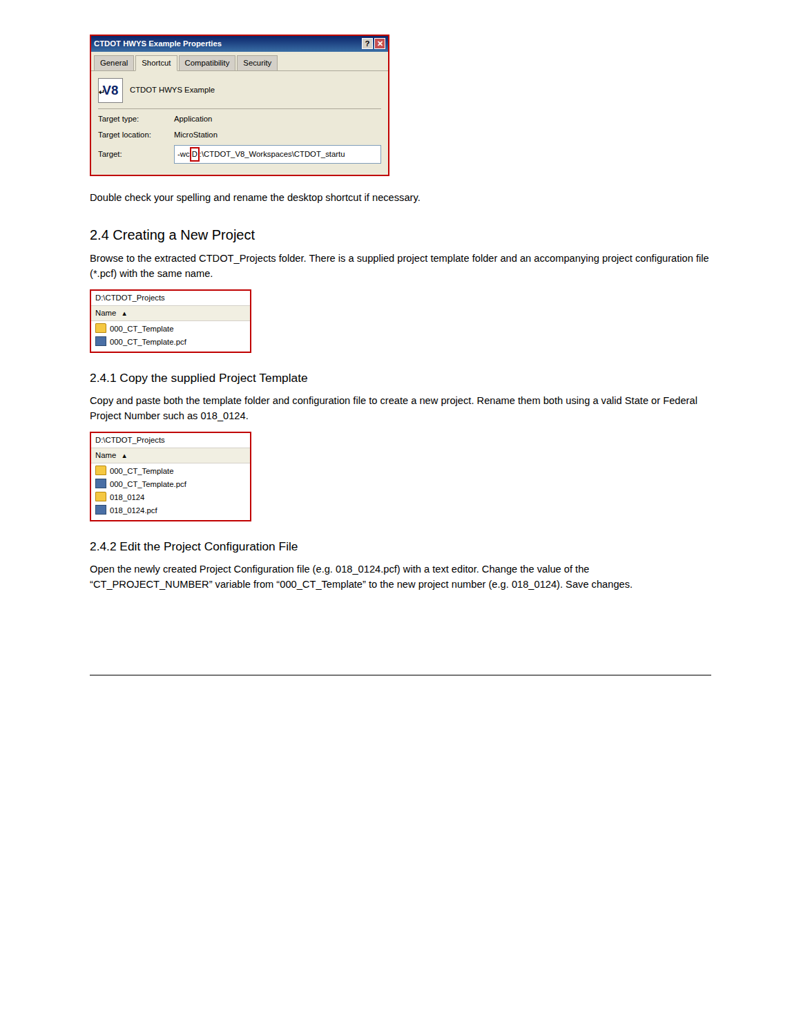CTDOT HWYS Example Properties ?✕
General Shortcut Compatibility Security
V8
CTDOT HWYS Example
Target type:
Application
Target location:
MicroStation
Target:
-wcD:\CTDOT_V8_Workspaces\CTDOT_startu
Double check your spelling and rename the desktop shortcut if necessary.
2.4 Creating a New Project
Browse to the extracted CTDOT_Projects folder. There is a supplied project template folder and an accompanying project configuration file (*.pcf) with the same name.
D:\CTDOT_Projects
Name ▲
000_CT_Template
000_CT_Template.pcf
2.4.1 Copy the supplied Project Template
Copy and paste both the template folder and configuration file to create a new project. Rename them both using a valid State or Federal Project Number such as 018_0124.
D:\CTDOT_Projects
Name ▲
000_CT_Template
000_CT_Template.pcf
018_0124
018_0124.pcf
2.4.2 Edit the Project Configuration File
Open the newly created Project Configuration file (e.g. 018_0124.pcf) with a text editor. Change the value of the “CT_PROJECT_NUMBER” variable from “000_CT_Template” to the new project number (e.g. 018_0124). Save changes.